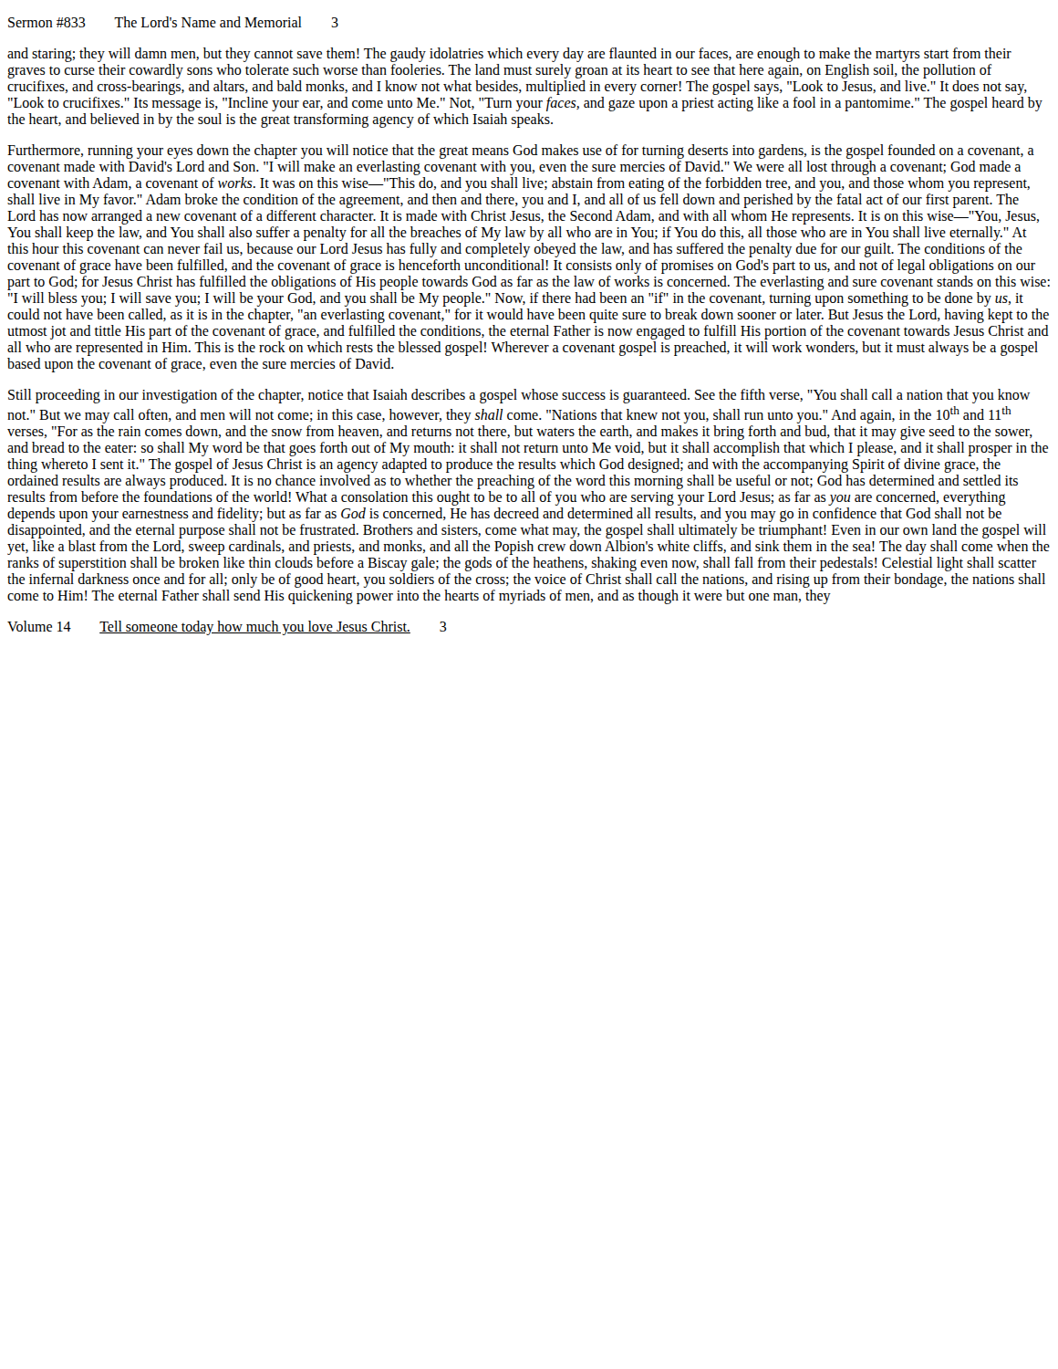Sermon #833 The Lord's Name and Memorial 3
and staring; they will damn men, but they cannot save them! The gaudy idolatries which every day are flaunted in our faces, are enough to make the martyrs start from their graves to curse their cowardly sons who tolerate such worse than fooleries. The land must surely groan at its heart to see that here again, on English soil, the pollution of crucifixes, and cross-bearings, and altars, and bald monks, and I know not what besides, multiplied in every corner! The gospel says, "Look to Jesus, and live." It does not say, "Look to crucifixes." Its message is, "Incline your ear, and come unto Me." Not, "Turn your faces, and gaze upon a priest acting like a fool in a pantomime." The gospel heard by the heart, and believed in by the soul is the great transforming agency of which Isaiah speaks.
Furthermore, running your eyes down the chapter you will notice that the great means God makes use of for turning deserts into gardens, is the gospel founded on a covenant, a covenant made with David's Lord and Son. "I will make an everlasting covenant with you, even the sure mercies of David." We were all lost through a covenant; God made a covenant with Adam, a covenant of works. It was on this wise—"This do, and you shall live; abstain from eating of the forbidden tree, and you, and those whom you represent, shall live in My favor." Adam broke the condition of the agreement, and then and there, you and I, and all of us fell down and perished by the fatal act of our first parent. The Lord has now arranged a new covenant of a different character. It is made with Christ Jesus, the Second Adam, and with all whom He represents. It is on this wise—"You, Jesus, You shall keep the law, and You shall also suffer a penalty for all the breaches of My law by all who are in You; if You do this, all those who are in You shall live eternally." At this hour this covenant can never fail us, because our Lord Jesus has fully and completely obeyed the law, and has suffered the penalty due for our guilt. The conditions of the covenant of grace have been fulfilled, and the covenant of grace is henceforth unconditional! It consists only of promises on God's part to us, and not of legal obligations on our part to God; for Jesus Christ has fulfilled the obligations of His people towards God as far as the law of works is concerned. The everlasting and sure covenant stands on this wise: "I will bless you; I will save you; I will be your God, and you shall be My people." Now, if there had been an "if" in the covenant, turning upon something to be done by us, it could not have been called, as it is in the chapter, "an everlasting covenant," for it would have been quite sure to break down sooner or later. But Jesus the Lord, having kept to the utmost jot and tittle His part of the covenant of grace, and fulfilled the conditions, the eternal Father is now engaged to fulfill His portion of the covenant towards Jesus Christ and all who are represented in Him. This is the rock on which rests the blessed gospel! Wherever a covenant gospel is preached, it will work wonders, but it must always be a gospel based upon the covenant of grace, even the sure mercies of David.
Still proceeding in our investigation of the chapter, notice that Isaiah describes a gospel whose success is guaranteed. See the fifth verse, "You shall call a nation that you know not." But we may call often, and men will not come; in this case, however, they shall come. "Nations that knew not you, shall run unto you." And again, in the 10th and 11th verses, "For as the rain comes down, and the snow from heaven, and returns not there, but waters the earth, and makes it bring forth and bud, that it may give seed to the sower, and bread to the eater: so shall My word be that goes forth out of My mouth: it shall not return unto Me void, but it shall accomplish that which I please, and it shall prosper in the thing whereto I sent it." The gospel of Jesus Christ is an agency adapted to produce the results which God designed; and with the accompanying Spirit of divine grace, the ordained results are always produced. It is no chance involved as to whether the preaching of the word this morning shall be useful or not; God has determined and settled its results from before the foundations of the world! What a consolation this ought to be to all of you who are serving your Lord Jesus; as far as you are concerned, everything depends upon your earnestness and fidelity; but as far as God is concerned, He has decreed and determined all results, and you may go in confidence that God shall not be disappointed, and the eternal purpose shall not be frustrated. Brothers and sisters, come what may, the gospel shall ultimately be triumphant! Even in our own land the gospel will yet, like a blast from the Lord, sweep cardinals, and priests, and monks, and all the Popish crew down Albion's white cliffs, and sink them in the sea! The day shall come when the ranks of superstition shall be broken like thin clouds before a Biscay gale; the gods of the heathens, shaking even now, shall fall from their pedestals! Celestial light shall scatter the infernal darkness once and for all; only be of good heart, you soldiers of the cross; the voice of Christ shall call the nations, and rising up from their bondage, the nations shall come to Him! The eternal Father shall send His quickening power into the hearts of myriads of men, and as though it were but one man, they
Volume 14 Tell someone today how much you love Jesus Christ. 3